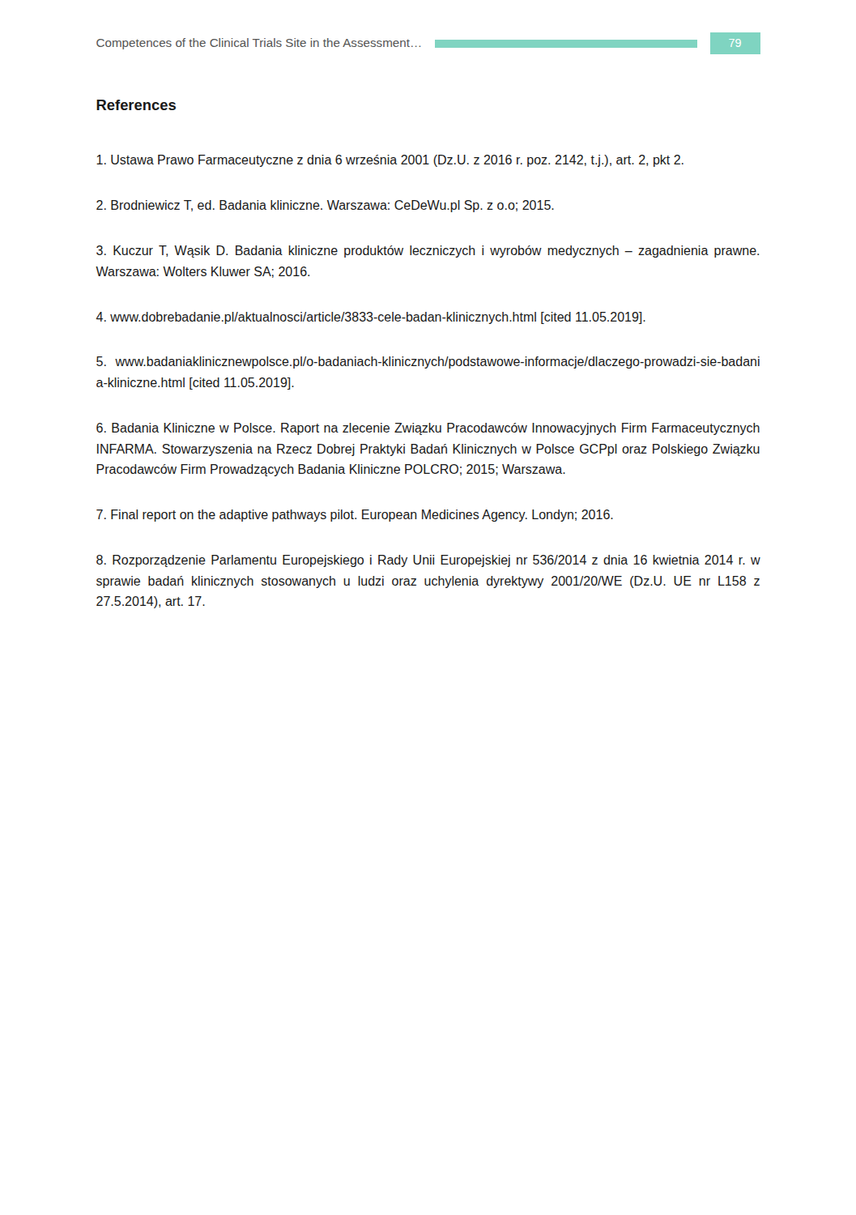Competences of the Clinical Trials Site in the Assessment… 79
References
Ustawa Prawo Farmaceutyczne z dnia 6 września 2001 (Dz.U. z 2016 r. poz. 2142, t.j.), art. 2, pkt 2.
Brodniewicz T, ed. Badania kliniczne. Warszawa: CeDeWu.pl Sp. z o.o; 2015.
Kuczur T, Wąsik D. Badania kliniczne produktów leczniczych i wyrobów medycznych – zagadnienia prawne. Warszawa: Wolters Kluwer SA; 2016.
www.dobrebadanie.pl/aktualnosci/article/3833-cele-badan-klinicznych.html [cited 11.05.2019].
www.badaniaklinicznewpolsce.pl/o-badaniach-klinicznych/podstawowe-informacje/dlaczego-prowadzi-sie-badania-kliniczne.html [cited 11.05.2019].
Badania Kliniczne w Polsce. Raport na zlecenie Związku Pracodawców Innowacyjnych Firm Farmaceutycznych INFARMA. Stowarzyszenia na Rzecz Dobrej Praktyki Badań Klinicznych w Polsce GCPpl oraz Polskiego Związku Pracodawców Firm Prowadzących Badania Kliniczne POLCRO; 2015; Warszawa.
Final report on the adaptive pathways pilot. European Medicines Agency. Londyn; 2016.
Rozporządzenie Parlamentu Europejskiego i Rady Unii Europejskiej nr 536/2014 z dnia 16 kwietnia 2014 r. w sprawie badań klinicznych stosowanych u ludzi oraz uchylenia dyrektywy 2001/20/WE (Dz.U. UE nr L158 z 27.5.2014), art. 17.